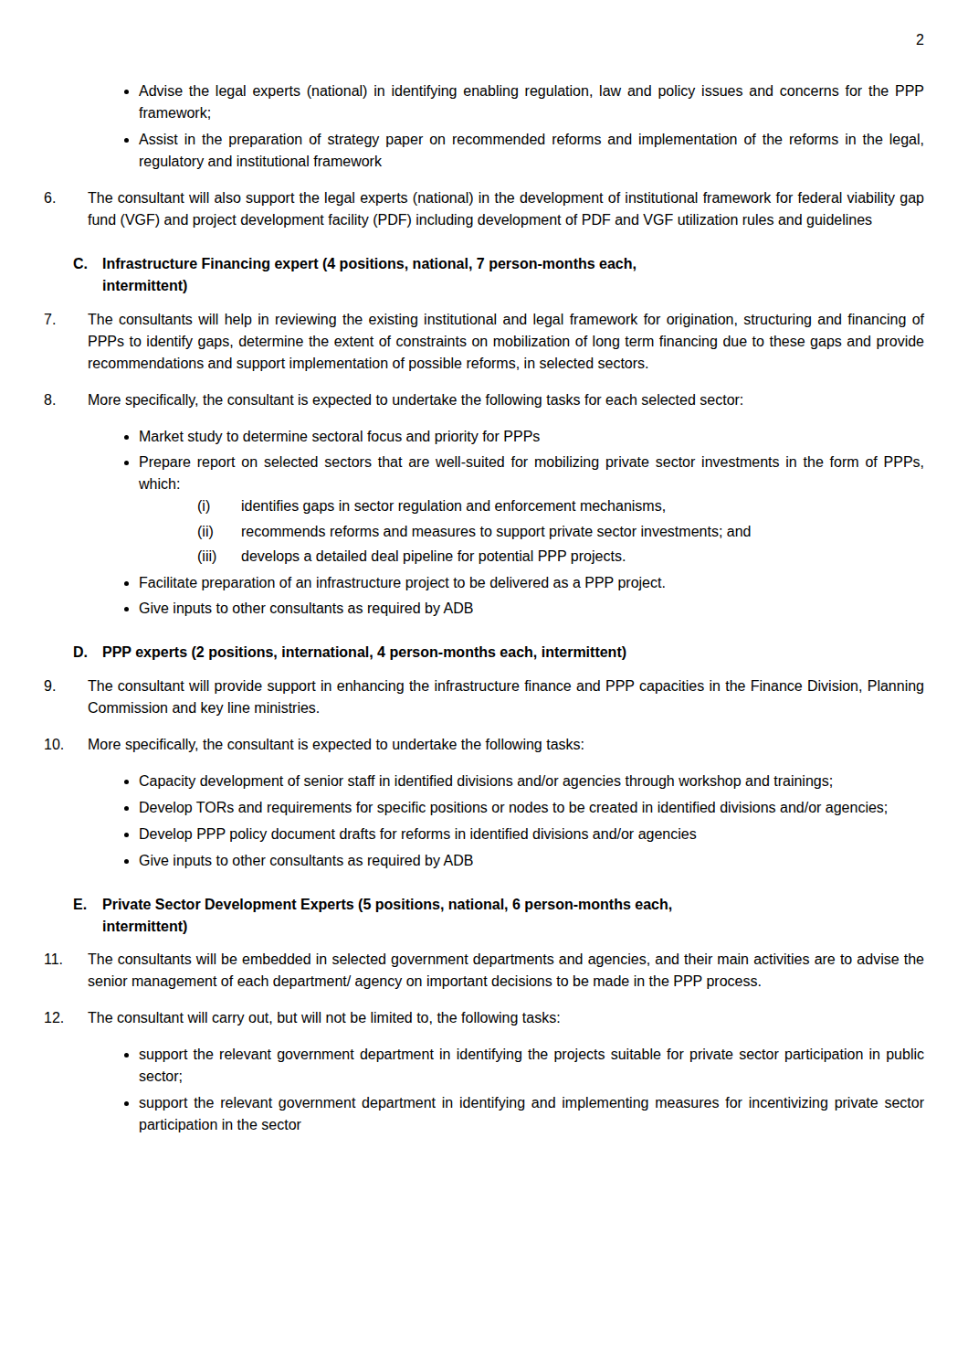2
Advise the legal experts (national) in identifying enabling regulation, law and policy issues and concerns for the PPP framework;
Assist in the preparation of strategy paper on recommended reforms and implementation of the reforms in the legal, regulatory and institutional framework
6.
The consultant will also support the legal experts (national) in the development of institutional framework for federal viability gap fund (VGF) and project development facility (PDF) including development of PDF and VGF utilization rules and guidelines
C.
Infrastructure Financing expert (4 positions, national, 7 person-months each, intermittent)
7.
The consultants will help in reviewing the existing institutional and legal framework for origination, structuring and financing of PPPs to identify gaps, determine the extent of constraints on mobilization of long term financing due to these gaps and provide recommendations and support implementation of possible reforms, in selected sectors.
8.
More specifically, the consultant is expected to undertake the following tasks for each selected sector:
Market study to determine sectoral focus and priority for PPPs
Prepare report on selected sectors that are well-suited for mobilizing private sector investments in the form of PPPs, which:
(i) identifies gaps in sector regulation and enforcement mechanisms,
(ii) recommends reforms and measures to support private sector investments; and
(iii) develops a detailed deal pipeline for potential PPP projects.
Facilitate preparation of an infrastructure project to be delivered as a PPP project.
Give inputs to other consultants as required by ADB
D.
PPP experts (2 positions, international, 4 person-months each, intermittent)
9.
The consultant will provide support in enhancing the infrastructure finance and PPP capacities in the Finance Division, Planning Commission and key line ministries.
10.
More specifically, the consultant is expected to undertake the following tasks:
Capacity development of senior staff in identified divisions and/or agencies through workshop and trainings;
Develop TORs and requirements for specific positions or nodes to be created in identified divisions and/or agencies;
Develop PPP policy document drafts for reforms in identified divisions and/or agencies
Give inputs to other consultants as required by ADB
E.
Private Sector Development Experts (5 positions, national, 6 person-months each, intermittent)
11.
The consultants will be embedded in selected government departments and agencies, and their main activities are to advise the senior management of each department/ agency on important decisions to be made in the PPP process.
12.
The consultant will carry out, but will not be limited to, the following tasks:
support the relevant government department in identifying the projects suitable for private sector participation in public sector;
support the relevant government department in identifying and implementing measures for incentivizing private sector participation in the sector